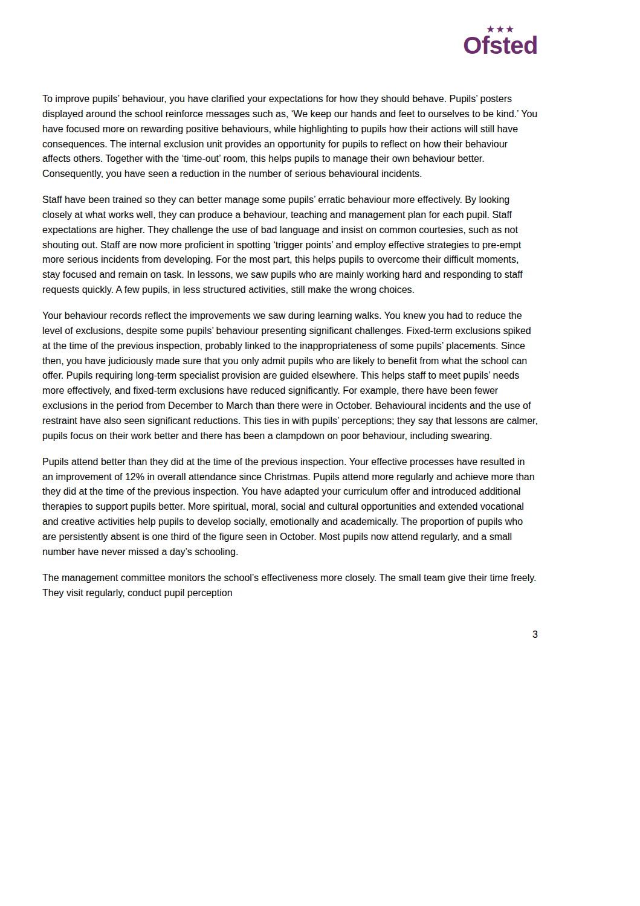★★★ Ofsted
To improve pupils’ behaviour, you have clarified your expectations for how they should behave. Pupils’ posters displayed around the school reinforce messages such as, ‘We keep our hands and feet to ourselves to be kind.’ You have focused more on rewarding positive behaviours, while highlighting to pupils how their actions will still have consequences. The internal exclusion unit provides an opportunity for pupils to reflect on how their behaviour affects others. Together with the ‘time-out’ room, this helps pupils to manage their own behaviour better. Consequently, you have seen a reduction in the number of serious behavioural incidents.
Staff have been trained so they can better manage some pupils’ erratic behaviour more effectively. By looking closely at what works well, they can produce a behaviour, teaching and management plan for each pupil. Staff expectations are higher. They challenge the use of bad language and insist on common courtesies, such as not shouting out. Staff are now more proficient in spotting ‘trigger points’ and employ effective strategies to pre-empt more serious incidents from developing. For the most part, this helps pupils to overcome their difficult moments, stay focused and remain on task. In lessons, we saw pupils who are mainly working hard and responding to staff requests quickly. A few pupils, in less structured activities, still make the wrong choices.
Your behaviour records reflect the improvements we saw during learning walks. You knew you had to reduce the level of exclusions, despite some pupils’ behaviour presenting significant challenges. Fixed-term exclusions spiked at the time of the previous inspection, probably linked to the inappropriateness of some pupils’ placements. Since then, you have judiciously made sure that you only admit pupils who are likely to benefit from what the school can offer. Pupils requiring long-term specialist provision are guided elsewhere. This helps staff to meet pupils’ needs more effectively, and fixed-term exclusions have reduced significantly. For example, there have been fewer exclusions in the period from December to March than there were in October. Behavioural incidents and the use of restraint have also seen significant reductions. This ties in with pupils’ perceptions; they say that lessons are calmer, pupils focus on their work better and there has been a clampdown on poor behaviour, including swearing.
Pupils attend better than they did at the time of the previous inspection. Your effective processes have resulted in an improvement of 12% in overall attendance since Christmas. Pupils attend more regularly and achieve more than they did at the time of the previous inspection. You have adapted your curriculum offer and introduced additional therapies to support pupils better. More spiritual, moral, social and cultural opportunities and extended vocational and creative activities help pupils to develop socially, emotionally and academically. The proportion of pupils who are persistently absent is one third of the figure seen in October. Most pupils now attend regularly, and a small number have never missed a day’s schooling.
The management committee monitors the school’s effectiveness more closely. The small team give their time freely. They visit regularly, conduct pupil perception
3